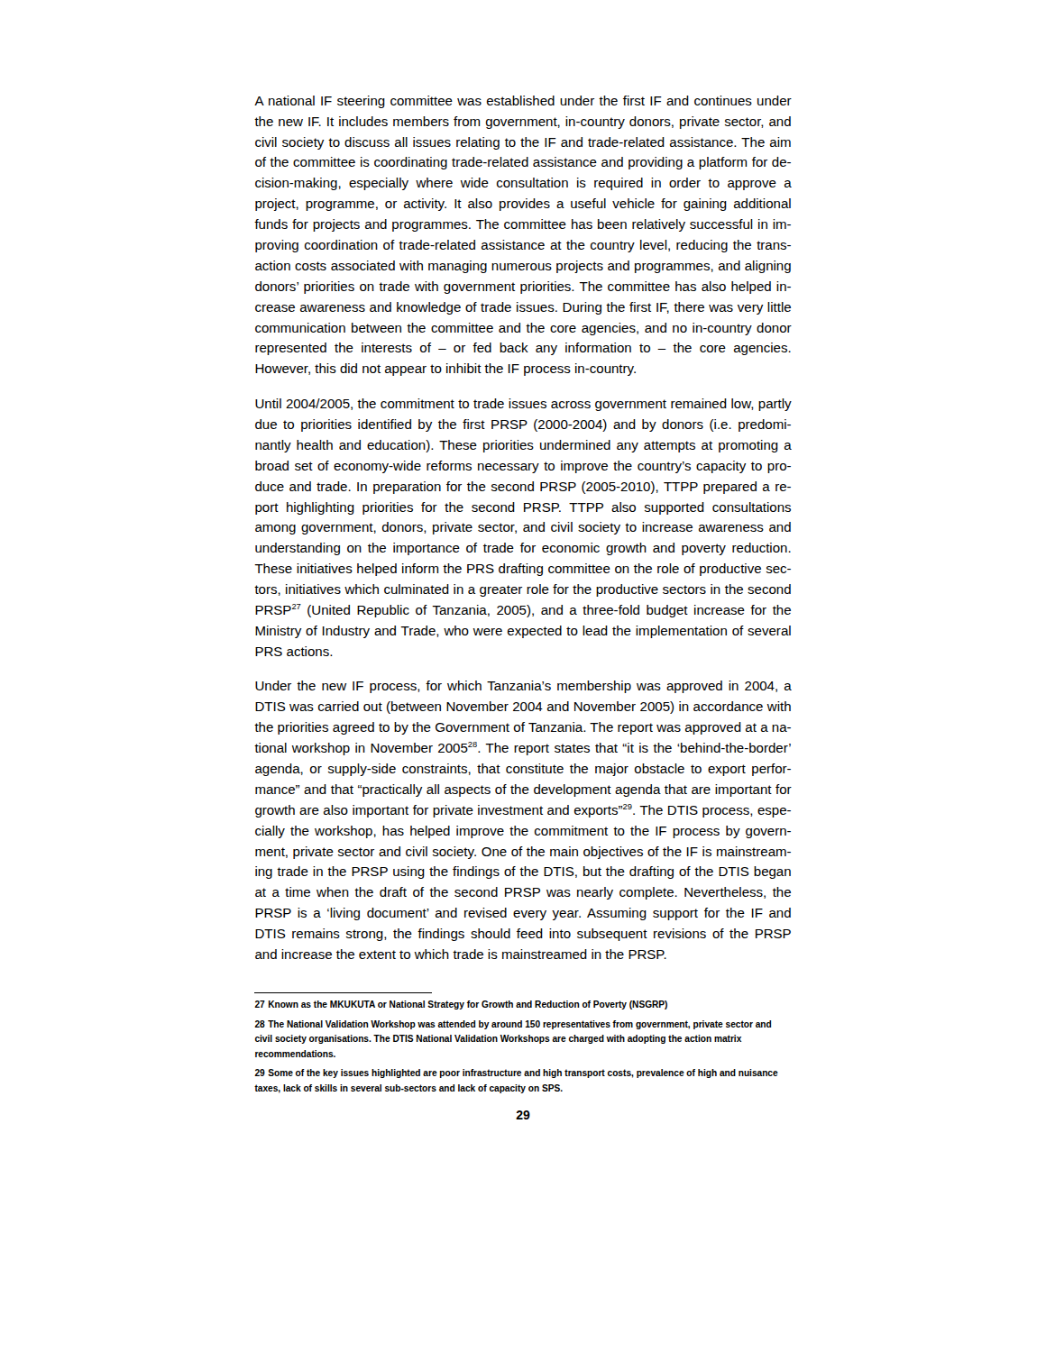A national IF steering committee was established under the first IF and continues under the new IF. It includes members from government, in-country donors, private sector, and civil society to discuss all issues relating to the IF and trade-related assistance. The aim of the committee is coordinating trade-related assistance and providing a platform for decision-making, especially where wide consultation is required in order to approve a project, programme, or activity. It also provides a useful vehicle for gaining additional funds for projects and programmes. The committee has been relatively successful in improving coordination of trade-related assistance at the country level, reducing the transaction costs associated with managing numerous projects and programmes, and aligning donors’ priorities on trade with government priorities. The committee has also helped increase awareness and knowledge of trade issues. During the first IF, there was very little communication between the committee and the core agencies, and no in-country donor represented the interests of – or fed back any information to – the core agencies. However, this did not appear to inhibit the IF process in-country.
Until 2004/2005, the commitment to trade issues across government remained low, partly due to priorities identified by the first PRSP (2000-2004) and by donors (i.e. predominantly health and education). These priorities undermined any attempts at promoting a broad set of economy-wide reforms necessary to improve the country’s capacity to produce and trade. In preparation for the second PRSP (2005-2010), TTPP prepared a report highlighting priorities for the second PRSP. TTPP also supported consultations among government, donors, private sector, and civil society to increase awareness and understanding on the importance of trade for economic growth and poverty reduction. These initiatives helped inform the PRS drafting committee on the role of productive sectors, initiatives which culminated in a greater role for the productive sectors in the second PRSP27 (United Republic of Tanzania, 2005), and a three-fold budget increase for the Ministry of Industry and Trade, who were expected to lead the implementation of several PRS actions.
Under the new IF process, for which Tanzania’s membership was approved in 2004, a DTIS was carried out (between November 2004 and November 2005) in accordance with the priorities agreed to by the Government of Tanzania. The report was approved at a national workshop in November 200528. The report states that “it is the ‘behind-the-border’ agenda, or supply-side constraints, that constitute the major obstacle to export performance” and that “practically all aspects of the development agenda that are important for growth are also important for private investment and exports”29. The DTIS process, especially the workshop, has helped improve the commitment to the IF process by government, private sector and civil society. One of the main objectives of the IF is mainstreaming trade in the PRSP using the findings of the DTIS, but the drafting of the DTIS began at a time when the draft of the second PRSP was nearly complete. Nevertheless, the PRSP is a ‘living document’ and revised every year. Assuming support for the IF and DTIS remains strong, the findings should feed into subsequent revisions of the PRSP and increase the extent to which trade is mainstreamed in the PRSP.
27 Known as the MKUKUTA or National Strategy for Growth and Reduction of Poverty (NSGRP)
28 The National Validation Workshop was attended by around 150 representatives from government, private sector and civil society organisations. The DTIS National Validation Workshops are charged with adopting the action matrix recommendations.
29 Some of the key issues highlighted are poor infrastructure and high transport costs, prevalence of high and nuisance taxes, lack of skills in several sub-sectors and lack of capacity on SPS.
29